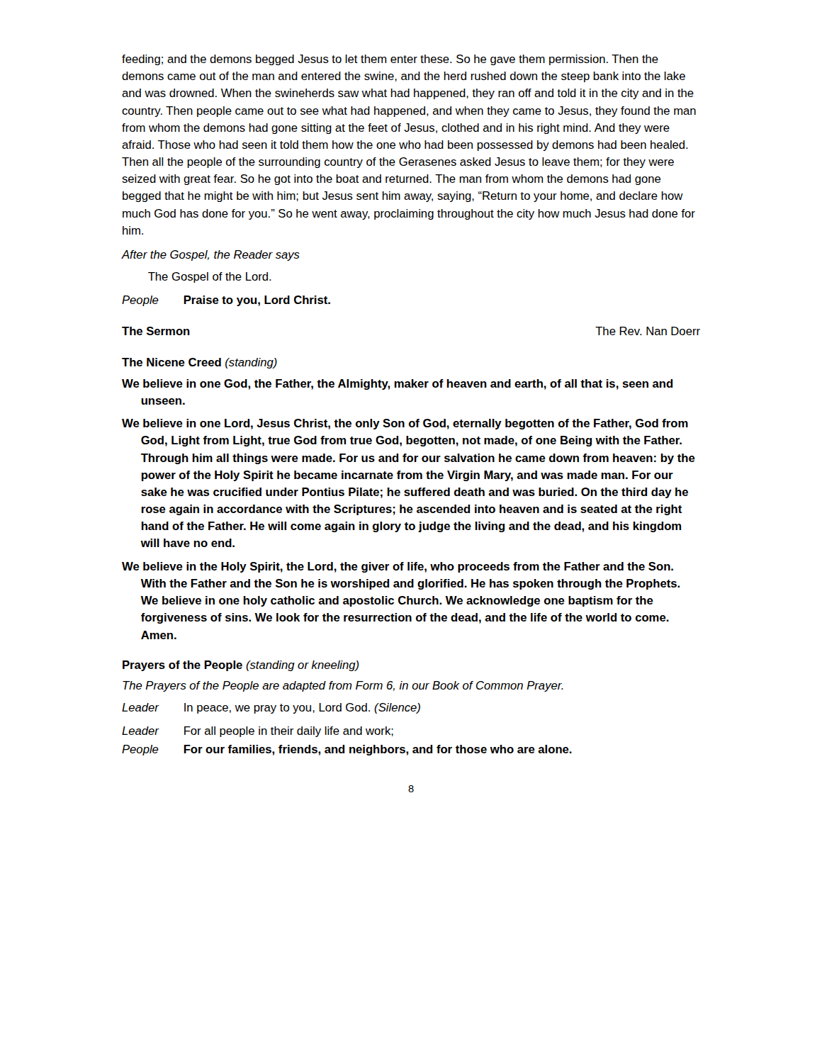feeding; and the demons begged Jesus to let them enter these. So he gave them permission. Then the demons came out of the man and entered the swine, and the herd rushed down the steep bank into the lake and was drowned. When the swineherds saw what had happened, they ran off and told it in the city and in the country. Then people came out to see what had happened, and when they came to Jesus, they found the man from whom the demons had gone sitting at the feet of Jesus, clothed and in his right mind. And they were afraid. Those who had seen it told them how the one who had been possessed by demons had been healed. Then all the people of the surrounding country of the Gerasenes asked Jesus to leave them; for they were seized with great fear. So he got into the boat and returned. The man from whom the demons had gone begged that he might be with him; but Jesus sent him away, saying, “Return to your home, and declare how much God has done for you.” So he went away, proclaiming throughout the city how much Jesus had done for him.
After the Gospel, the Reader says
The Gospel of the Lord.
People Praise to you, Lord Christ.
The Sermon The Rev. Nan Doerr
The Nicene Creed (standing)
We believe in one God, the Father, the Almighty, maker of heaven and earth, of all that is, seen and unseen.
We believe in one Lord, Jesus Christ, the only Son of God, eternally begotten of the Father, God from God, Light from Light, true God from true God, begotten, not made, of one Being with the Father. Through him all things were made. For us and for our salvation he came down from heaven: by the power of the Holy Spirit he became incarnate from the Virgin Mary, and was made man. For our sake he was crucified under Pontius Pilate; he suffered death and was buried. On the third day he rose again in accordance with the Scriptures; he ascended into heaven and is seated at the right hand of the Father. He will come again in glory to judge the living and the dead, and his kingdom will have no end.
We believe in the Holy Spirit, the Lord, the giver of life, who proceeds from the Father and the Son. With the Father and the Son he is worshiped and glorified. He has spoken through the Prophets. We believe in one holy catholic and apostolic Church. We acknowledge one baptism for the forgiveness of sins. We look for the resurrection of the dead, and the life of the world to come. Amen.
Prayers of the People (standing or kneeling)
The Prayers of the People are adapted from Form 6, in our Book of Common Prayer.
Leader In peace, we pray to you, Lord God. (Silence)
Leader For all people in their daily life and work;
People For our families, friends, and neighbors, and for those who are alone.
8